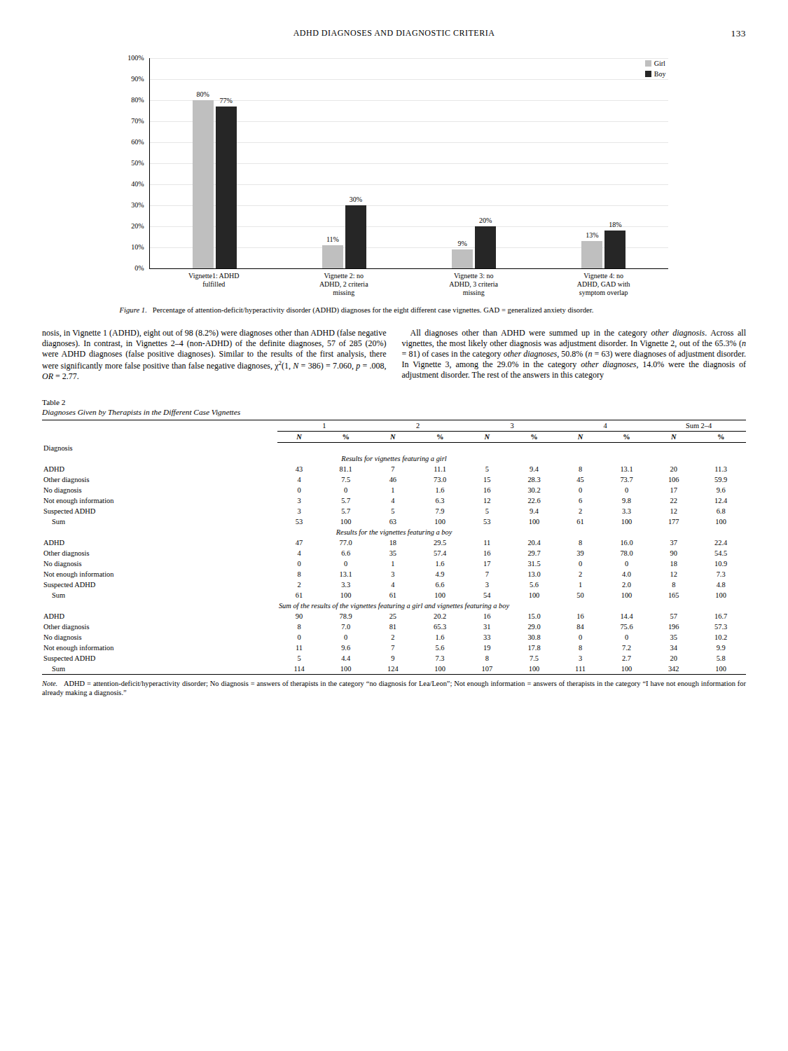ADHD DIAGNOSES AND DIAGNOSTIC CRITERIA 133
Girl
Boy
100% 90% 80% 70% 60% 50% 40% 30% 20% 10% 0%
80%
77%
11%
30%
9%
20%
13%
18%
Vignette1: ADHD
fulfilled
Vignette 2: no
ADHD, 2 criteria
missing
Vignette 3: no
ADHD, 3 criteria
missing
Vignette 4: no
ADHD, GAD with
symptom overlap
Figure 1. Percentage of attention-deficit/hyperactivity disorder (ADHD) diagnoses for the eight different case vignettes. GAD = generalized anxiety disorder.
nosis, in Vignette 1 (ADHD), eight out of 98 (8.2%) were diagnoses other than ADHD (false negative diagnoses). In contrast, in Vignettes 2–4 (non-ADHD) of the definite diagnoses, 57 of 285 (20%) were ADHD diagnoses (false positive diagnoses). Similar to the results of the first analysis, there were significantly more false positive than false negative diagnoses, χ2(1, N = 386) = 7.060, p = .008, OR = 2.77.
All diagnoses other than ADHD were summed up in the category other diagnosis. Across all vignettes, the most likely other diagnosis was adjustment disorder. In Vignette 2, out of the 65.3% (n = 81) of cases in the category other diagnoses, 50.8% (n = 63) were diagnoses of adjustment disorder. In Vignette 3, among the 29.0% in the category other diagnoses, 14.0% were the diagnosis of adjustment disorder. The rest of the answers in this category
Table 2
Diagnoses Given by Therapists in the Different Case Vignettes
| | 1 | 2 | 3 | 4 | Sum 2–4 |
| --- | --- | --- | --- | --- | --- |
| N | % | N | % | N | % | N | % | N | % |
| Diagnosis | |
| Results for vignettes featuring a girl |
| ADHD | 43 | 81.1 | 7 | 11.1 | 5 | 9.4 | 8 | 13.1 | 20 | 11.3 |
| Other diagnosis | 4 | 7.5 | 46 | 73.0 | 15 | 28.3 | 45 | 73.7 | 106 | 59.9 |
| No diagnosis | 0 | 0 | 1 | 1.6 | 16 | 30.2 | 0 | 0 | 17 | 9.6 |
| Not enough information | 3 | 5.7 | 4 | 6.3 | 12 | 22.6 | 6 | 9.8 | 22 | 12.4 |
| Suspected ADHD | 3 | 5.7 | 5 | 7.9 | 5 | 9.4 | 2 | 3.3 | 12 | 6.8 |
| Sum | 53 | 100 | 63 | 100 | 53 | 100 | 61 | 100 | 177 | 100 |
| Results for the vignettes featuring a boy |
| ADHD | 47 | 77.0 | 18 | 29.5 | 11 | 20.4 | 8 | 16.0 | 37 | 22.4 |
| Other diagnosis | 4 | 6.6 | 35 | 57.4 | 16 | 29.7 | 39 | 78.0 | 90 | 54.5 |
| No diagnosis | 0 | 0 | 1 | 1.6 | 17 | 31.5 | 0 | 0 | 18 | 10.9 |
| Not enough information | 8 | 13.1 | 3 | 4.9 | 7 | 13.0 | 2 | 4.0 | 12 | 7.3 |
| Suspected ADHD | 2 | 3.3 | 4 | 6.6 | 3 | 5.6 | 1 | 2.0 | 8 | 4.8 |
| Sum | 61 | 100 | 61 | 100 | 54 | 100 | 50 | 100 | 165 | 100 |
| Sum of the results of the vignettes featuring a girl and vignettes featuring a boy |
| ADHD | 90 | 78.9 | 25 | 20.2 | 16 | 15.0 | 16 | 14.4 | 57 | 16.7 |
| Other diagnosis | 8 | 7.0 | 81 | 65.3 | 31 | 29.0 | 84 | 75.6 | 196 | 57.3 |
| No diagnosis | 0 | 0 | 2 | 1.6 | 33 | 30.8 | 0 | 0 | 35 | 10.2 |
| Not enough information | 11 | 9.6 | 7 | 5.6 | 19 | 17.8 | 8 | 7.2 | 34 | 9.9 |
| Suspected ADHD | 5 | 4.4 | 9 | 7.3 | 8 | 7.5 | 3 | 2.7 | 20 | 5.8 |
| Sum | 114 | 100 | 124 | 100 | 107 | 100 | 111 | 100 | 342 | 100 |
Note. ADHD = attention-deficit/hyperactivity disorder; No diagnosis = answers of therapists in the category “no diagnosis for Lea/Leon”; Not enough information = answers of therapists in the category “I have not enough information for already making a diagnosis.”